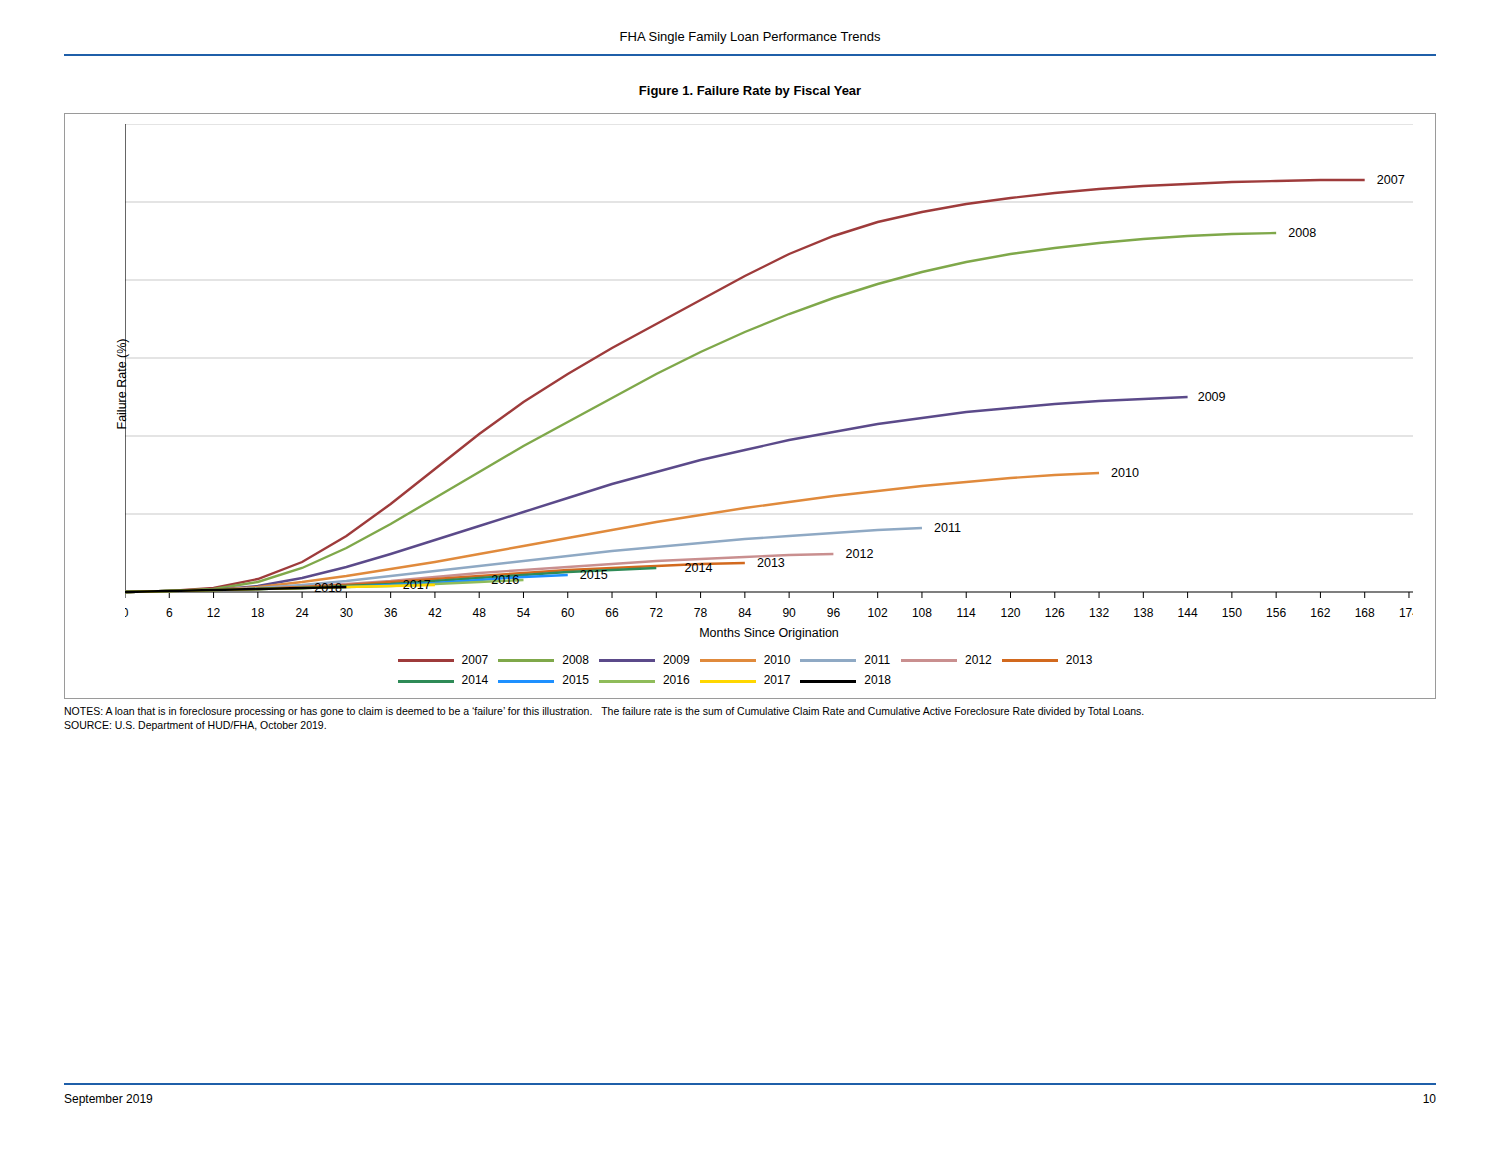FHA Single Family Loan Performance Trends
Figure 1. Failure Rate by Fiscal Year
Failure Rate (%)
30 25 20 15 10 5 0 2007 2008 2009 2010 2011 2012 2013 2014 2015 2016 2017 2018
0 6 12 18 24 30 36 42 48 54 60 66 72 78 84 90 96 102 108 114 120 126 132 138 144 150 156 162 168 174
Months Since Origination
| 2007 | 2008 | 2009 | 2010 | 2011 | 2012 | 2013 |
| 2014 | 2015 | 2016 | 2017 | 2018 | | |
NOTES: A loan that is in foreclosure processing or has gone to claim is deemed to be a ‘failure’ for this illustration. The failure rate is the sum of Cumulative Claim Rate and Cumulative Active Foreclosure Rate divided by Total Loans.
SOURCE: U.S. Department of HUD/FHA, October 2019.
September 2019 10